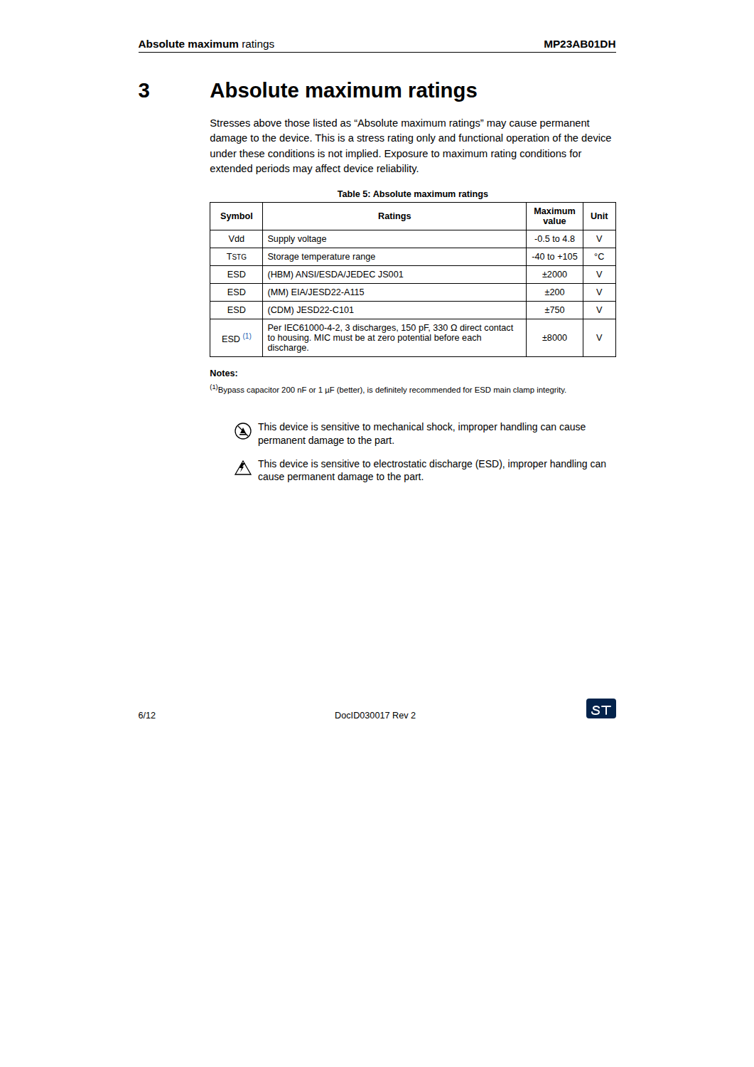Absolute maximum ratings
MP23AB01DH
3
Absolute maximum ratings
Stresses above those listed as “Absolute maximum ratings” may cause permanent damage to the device. This is a stress rating only and functional operation of the device under these conditions is not implied. Exposure to maximum rating conditions for extended periods may affect device reliability.
Table 5: Absolute maximum ratings
| Symbol | Ratings | Maximum value | Unit |
| --- | --- | --- | --- |
| Vdd | Supply voltage | -0.5 to 4.8 | V |
| T STG | Storage temperature range | -40 to +105 | °C |
| ESD | (HBM) ANSI/ESDA/JEDEC JS001 | ±2000 | V |
| ESD | (MM) EIA/JESD22-A115 | ±200 | V |
| ESD | (CDM) JESD22-C101 | ±750 | V |
| ESD (1) | Per IEC61000-4-2, 3 discharges, 150 pF, 330 Ω direct contact to housing. MIC must be at zero potential before each discharge. | ±8000 | V |
Notes:
(1)Bypass capacitor 200 nF or 1 µF (better), is definitely recommended for ESD main clamp integrity.
This device is sensitive to mechanical shock, improper handling can cause permanent damage to the part.
This device is sensitive to electrostatic discharge (ESD), improper handling can cause permanent damage to the part.
6/12
DocID030017 Rev 2